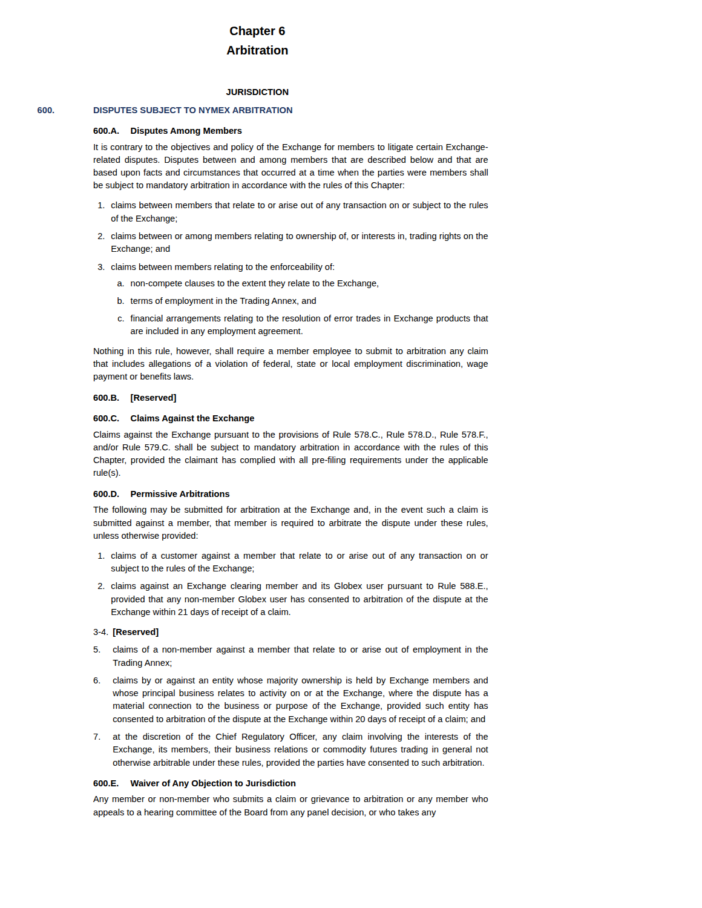Chapter 6
Arbitration
JURISDICTION
600.
DISPUTES SUBJECT TO NYMEX ARBITRATION
600.A. Disputes Among Members
It is contrary to the objectives and policy of the Exchange for members to litigate certain Exchange-related disputes. Disputes between and among members that are described below and that are based upon facts and circumstances that occurred at a time when the parties were members shall be subject to mandatory arbitration in accordance with the rules of this Chapter:
claims between members that relate to or arise out of any transaction on or subject to the rules of the Exchange;
claims between or among members relating to ownership of, or interests in, trading rights on the Exchange; and
claims between members relating to the enforceability of:
non-compete clauses to the extent they relate to the Exchange,
terms of employment in the Trading Annex, and
financial arrangements relating to the resolution of error trades in Exchange products that are included in any employment agreement.
Nothing in this rule, however, shall require a member employee to submit to arbitration any claim that includes allegations of a violation of federal, state or local employment discrimination, wage payment or benefits laws.
600.B.[Reserved]
600.C. Claims Against the Exchange
Claims against the Exchange pursuant to the provisions of Rule 578.C., Rule 578.D., Rule 578.F., and/or Rule 579.C. shall be subject to mandatory arbitration in accordance with the rules of this Chapter, provided the claimant has complied with all pre-filing requirements under the applicable rule(s).
600.D. Permissive Arbitrations
The following may be submitted for arbitration at the Exchange and, in the event such a claim is submitted against a member, that member is required to arbitrate the dispute under these rules, unless otherwise provided:
claims of a customer against a member that relate to or arise out of any transaction on or subject to the rules of the Exchange;
claims against an Exchange clearing member and its Globex user pursuant to Rule 588.E., provided that any non-member Globex user has consented to arbitration of the dispute at the Exchange within 21 days of receipt of a claim.
3-4. [Reserved]
5. claims of a non-member against a member that relate to or arise out of employment in the Trading Annex;
6. claims by or against an entity whose majority ownership is held by Exchange members and whose principal business relates to activity on or at the Exchange, where the dispute has a material connection to the business or purpose of the Exchange, provided such entity has consented to arbitration of the dispute at the Exchange within 20 days of receipt of a claim; and
7. at the discretion of the Chief Regulatory Officer, any claim involving the interests of the Exchange, its members, their business relations or commodity futures trading in general not otherwise arbitrable under these rules, provided the parties have consented to such arbitration.
600.E. Waiver of Any Objection to Jurisdiction
Any member or non-member who submits a claim or grievance to arbitration or any member who appeals to a hearing committee of the Board from any panel decision, or who takes any